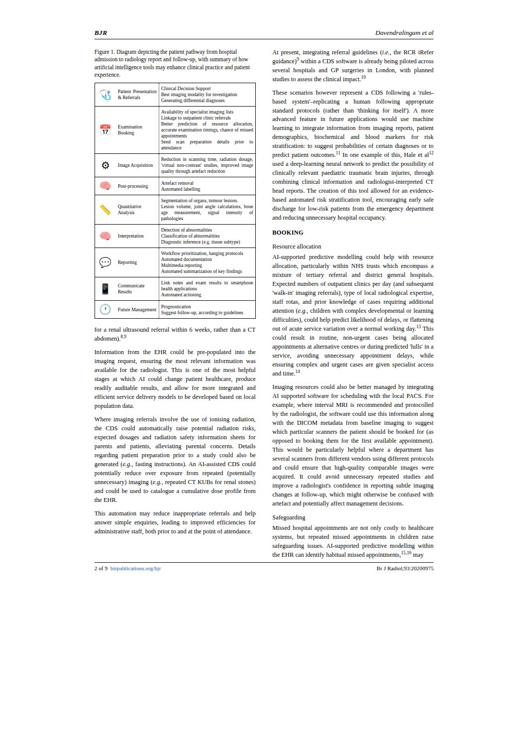BJR
Davendralingam et al
Figure 1. Diagram depicting the patient pathway from hospital admission to radiology report and follow-up, with summary of how artificial intelligence tools may enhance clinical practice and patient experience.
| 🩺 | Patient Presentation & Referrals | Clinical Decision Support Best imaging modality for investigation Generating differential diagnoses |
| 📅 | Examination Booking | Availability of specialist imaging lists Linkage to outpatient clinic referrals Better prediction of resource allocation, accurate examination timings, chance of missed appointments Send scan preparation details prior to attendance |
| ⚙ | Image Acquisition | Reduction in scanning time, radiation dosage, 'virtual non-contrast' studies, improved image quality through artefact reduction |
| 🧠 | Post-processing | Artefact removal Automated labelling |
| 📏 | Quantitative Analysis | Segmentation of organs, tumour lesions. Lesion volume, joint angle calculations, bone age measurement, signal intensity of pathologies |
| 🧠 | Interpretation | Detection of abnormalities Classification of abnormalities Diagnostic inference (e.g. tissue subtype) |
| 💬 | Reporting | Workflow prioritization, hanging protocols Automated documentation Multimedia reporting Automated summarization of key findings |
| 📱 | Communicate Results | Link notes and exam results to smartphone health applications Automated actioning |
| 🕐 | Future Management | Prognostication Suggest follow-up, according to guidelines |
for a renal ultrasound referral within 6 weeks, rather than a CT abdomen).8,9
Information from the EHR could be pre-populated into the imaging request, ensuring the most relevant information was available for the radiologist. This is one of the most helpful stages at which AI could change patient healthcare, produce readily auditable results, and allow for more integrated and efficient service delivery models to be developed based on local population data.
Where imaging referrals involve the use of ionising radiation, the CDS could automatically raise potential radiation risks, expected dosages and radiation safety information sheets for parents and patients, alleviating parental concerns. Details regarding patient preparation prior to a study could also be generated (e.g., fasting instructions). An AI-assisted CDS could potentially reduce over exposure from repeated (potentially unnecessary) imaging (e.g., repeated CT KUBs for renal stones) and could be used to catalogue a cumulative dose profile from the EHR.
This automation may reduce inappropriate referrals and help answer simple enquiries, leading to improved efficiencies for administrative staff, both prior to and at the point of attendance.
At present, integrating referral guidelines (i.e., the RCR iRefer guidance)9 within a CDS software is already being piloted across several hospitals and GP surgeries in London, with planned studies to assess the clinical impact.10
These scenarios however represent a CDS following a 'rules-based system'–replicating a human following appropriate standard protocols (rather than 'thinking for itself'). A more advanced feature in future applications would use machine learning to integrate information from imaging reports, patient demographics, biochemical and blood markers for risk stratification: to suggest probabilities of certain diagnoses or to predict patient outcomes.11 In one example of this, Hale et al12 used a deep-learning neural network to predict the possibility of clinically relevant paediatric traumatic brain injuries, through combining clinical information and radiologist-interpreted CT head reports. The creation of this tool allowed for an evidence-based automated risk stratification tool, encouraging early safe discharge for low-risk patients from the emergency department and reducing unnecessary hospital occupancy.
Booking
Resource allocation
AI-supported predictive modelling could help with resource allocation, particularly within NHS trusts which encompass a mixture of tertiary referral and district general hospitals. Expected numbers of outpatient clinics per day (and subsequent 'walk-in' imaging referrals), type of local radiological expertise, staff rotas, and prior knowledge of cases requiring additional attention (e.g., children with complex developmental or learning difficulties), could help predict likelihood of delays, or flattening out of acute service variation over a normal working day.13 This could result in routine, non-urgent cases being allocated appointments at alternative centres or during predicted 'lulls' in a service, avoiding unnecessary appointment delays, while ensuring complex and urgent cases are given specialist access and time.14
Imaging resources could also be better managed by integrating AI supported software for scheduling with the local PACS. For example, where interval MRI is recommended and protocolled by the radiologist, the software could use this information along with the DICOM metadata from baseline imaging to suggest which particular scanners the patient should be booked for (as opposed to booking them for the first available appointment). This would be particularly helpful where a department has several scanners from different vendors using different protocols and could ensure that high-quality comparable images were acquired. It could avoid unnecessary repeated studies and improve a radiologist's confidence in reporting subtle imaging changes at follow-up, which might otherwise be confused with artefact and potentially affect management decisions.
Safeguarding
Missed hospital appointments are not only costly to healthcare systems, but repeated missed appointments in children raise safeguarding issues. AI-supported predictive modelling within the EHR can identify habitual missed appointments,15,16 may
2 of 9 birpublications.org/bjr
Br J Radiol;93:20200975